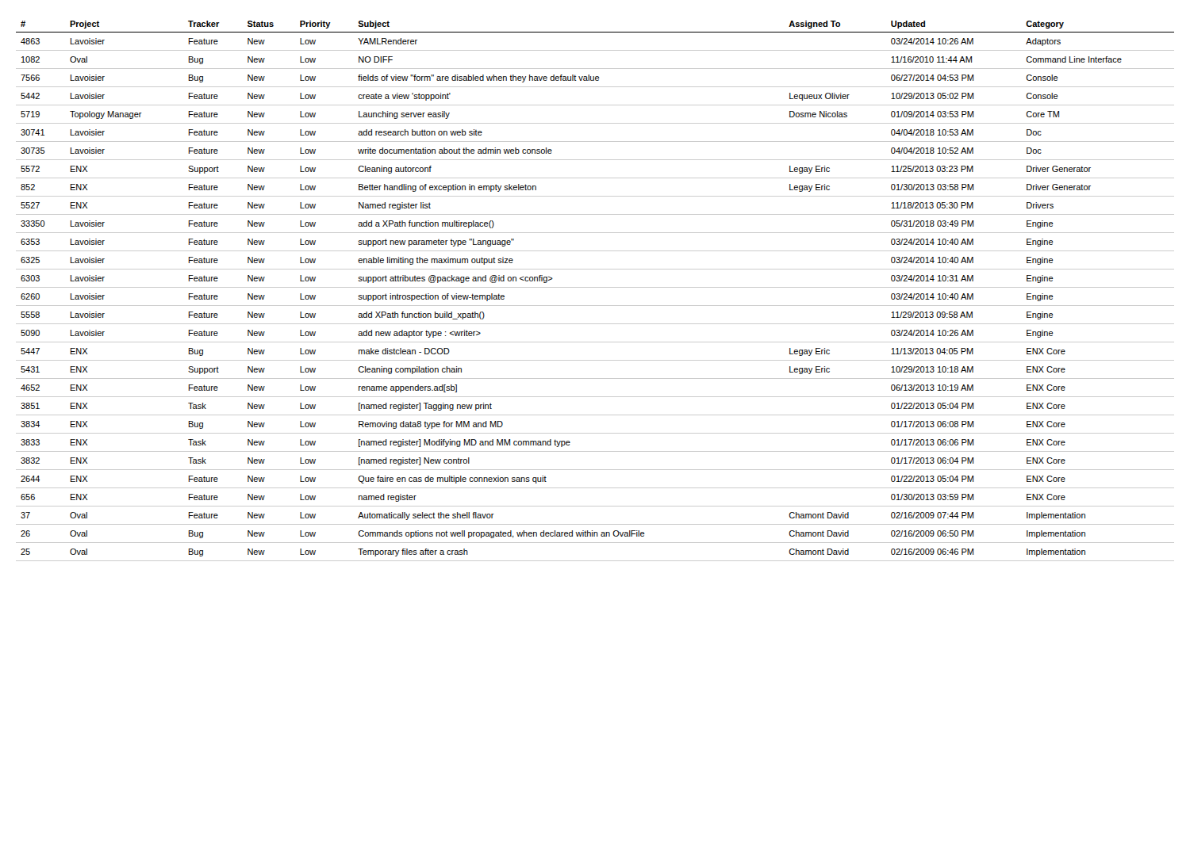| # | Project | Tracker | Status | Priority | Subject | Assigned To | Updated | Category |
| --- | --- | --- | --- | --- | --- | --- | --- | --- |
| 4863 | Lavoisier | Feature | New | Low | YAMLRenderer | | 03/24/2014 10:26 AM | Adaptors |
| 1082 | Oval | Bug | New | Low | NO DIFF | | 11/16/2010 11:44 AM | Command Line Interface |
| 7566 | Lavoisier | Bug | New | Low | fields of view "form" are disabled when they have default value | | 06/27/2014 04:53 PM | Console |
| 5442 | Lavoisier | Feature | New | Low | create a view 'stoppoint' | Lequeux Olivier | 10/29/2013 05:02 PM | Console |
| 5719 | Topology Manager | Feature | New | Low | Launching server easily | Dosme Nicolas | 01/09/2014 03:53 PM | Core TM |
| 30741 | Lavoisier | Feature | New | Low | add research button on web site | | 04/04/2018 10:53 AM | Doc |
| 30735 | Lavoisier | Feature | New | Low | write documentation about the admin web console | | 04/04/2018 10:52 AM | Doc |
| 5572 | ENX | Support | New | Low | Cleaning autorconf | Legay Eric | 11/25/2013 03:23 PM | Driver Generator |
| 852 | ENX | Feature | New | Low | Better handling of exception in empty skeleton | Legay Eric | 01/30/2013 03:58 PM | Driver Generator |
| 5527 | ENX | Feature | New | Low | Named register list | | 11/18/2013 05:30 PM | Drivers |
| 33350 | Lavoisier | Feature | New | Low | add a XPath function multireplace() | | 05/31/2018 03:49 PM | Engine |
| 6353 | Lavoisier | Feature | New | Low | support new parameter type "Language" | | 03/24/2014 10:40 AM | Engine |
| 6325 | Lavoisier | Feature | New | Low | enable limiting the maximum output size | | 03/24/2014 10:40 AM | Engine |
| 6303 | Lavoisier | Feature | New | Low | support attributes @package and @id on <config> | | 03/24/2014 10:31 AM | Engine |
| 6260 | Lavoisier | Feature | New | Low | support introspection of view-template | | 03/24/2014 10:40 AM | Engine |
| 5558 | Lavoisier | Feature | New | Low | add XPath function build_xpath() | | 11/29/2013 09:58 AM | Engine |
| 5090 | Lavoisier | Feature | New | Low | add new adaptor type : <writer> | | 03/24/2014 10:26 AM | Engine |
| 5447 | ENX | Bug | New | Low | make distclean - DCOD | Legay Eric | 11/13/2013 04:05 PM | ENX Core |
| 5431 | ENX | Support | New | Low | Cleaning compilation chain | Legay Eric | 10/29/2013 10:18 AM | ENX Core |
| 4652 | ENX | Feature | New | Low | rename appenders.ad[sb] | | 06/13/2013 10:19 AM | ENX Core |
| 3851 | ENX | Task | New | Low | [named register] Tagging new print | | 01/22/2013 05:04 PM | ENX Core |
| 3834 | ENX | Bug | New | Low | Removing data8 type for MM and MD | | 01/17/2013 06:08 PM | ENX Core |
| 3833 | ENX | Task | New | Low | [named register] Modifying MD and MM command type | | 01/17/2013 06:06 PM | ENX Core |
| 3832 | ENX | Task | New | Low | [named register] New control | | 01/17/2013 06:04 PM | ENX Core |
| 2644 | ENX | Feature | New | Low | Que faire en cas de multiple connexion sans quit | | 01/22/2013 05:04 PM | ENX Core |
| 656 | ENX | Feature | New | Low | named register | | 01/30/2013 03:59 PM | ENX Core |
| 37 | Oval | Feature | New | Low | Automatically select the shell flavor | Chamont David | 02/16/2009 07:44 PM | Implementation |
| 26 | Oval | Bug | New | Low | Commands options not well propagated, when declared within an OvalFile | Chamont David | 02/16/2009 06:50 PM | Implementation |
| 25 | Oval | Bug | New | Low | Temporary files after a crash | Chamont David | 02/16/2009 06:46 PM | Implementation |